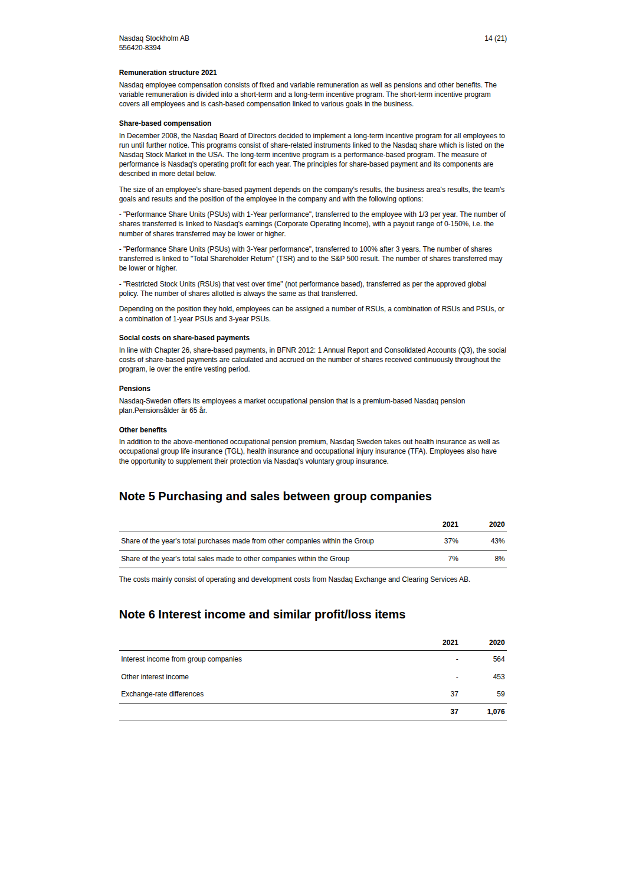Nasdaq Stockholm AB
556420-8394
14 (21)
Remuneration structure 2021
Nasdaq employee compensation consists of fixed and variable remuneration as well as pensions and other benefits. The variable remuneration is divided into a short-term and a long-term incentive program. The short-term incentive program covers all employees and is cash-based compensation linked to various goals in the business.
Share-based compensation
In December 2008, the Nasdaq Board of Directors decided to implement a long-term incentive program for all employees to run until further notice. This programs consist of share-related instruments linked to the Nasdaq share which is listed on the Nasdaq Stock Market in the USA. The long-term incentive program is a performance-based program. The measure of performance is Nasdaq's operating profit for each year. The principles for share-based payment and its components are described in more detail below.
The size of an employee's share-based payment depends on the company's results, the business area's results, the team's goals and results and the position of the employee in the company and with the following options:
- "Performance Share Units (PSUs) with 1-Year performance", transferred to the employee with 1/3 per year. The number of shares transferred is linked to Nasdaq's earnings (Corporate Operating Income), with a payout range of 0-150%, i.e. the number of shares transferred may be lower or higher.
- "Performance Share Units (PSUs) with 3-Year performance", transferred to 100% after 3 years. The number of shares transferred is linked to "Total Shareholder Return" (TSR) and to the S&P 500 result. The number of shares transferred may be lower or higher.
- "Restricted Stock Units (RSUs) that vest over time" (not performance based), transferred as per the approved global policy. The number of shares allotted is always the same as that transferred.
Depending on the position they hold, employees can be assigned a number of RSUs, a combination of RSUs and PSUs, or a combination of 1-year PSUs and 3-year PSUs.
Social costs on share-based payments
In line with Chapter 26, share-based payments, in BFNR 2012: 1 Annual Report and Consolidated Accounts (Q3), the social costs of share-based payments are calculated and accrued on the number of shares received continuously throughout the program, ie over the entire vesting period.
Pensions
Nasdaq-Sweden offers its employees a market occupational pension that is a premium-based Nasdaq pension plan.Pensionsålder är 65 år.
Other benefits
In addition to the above-mentioned occupational pension premium, Nasdaq Sweden takes out health insurance as well as occupational group life insurance (TGL), health insurance and occupational injury insurance (TFA). Employees also have the opportunity to supplement their protection via Nasdaq's voluntary group insurance.
Note 5 Purchasing and sales between group companies
| | 2021 | 2020 |
| --- | --- | --- |
| Share of the year's total purchases made from other companies within the Group | 37% | 43% |
| Share of the year's total sales made to other companies within the Group | 7% | 8% |
The costs mainly consist of operating and development costs from Nasdaq Exchange and Clearing Services AB.
Note 6 Interest income and similar profit/loss items
| | 2021 | 2020 |
| --- | --- | --- |
| Interest income from group companies | - | 564 |
| Other interest income | - | 453 |
| Exchange-rate differences | 37 | 59 |
| | 37 | 1,076 |